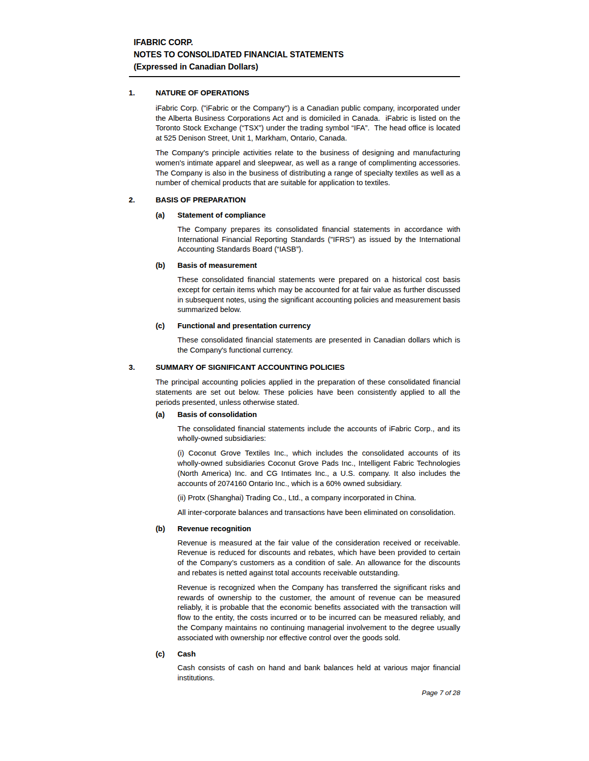IFABRIC CORP.
NOTES TO CONSOLIDATED FINANCIAL STATEMENTS
(Expressed in Canadian Dollars)
1. NATURE OF OPERATIONS
iFabric Corp. ("iFabric or the Company") is a Canadian public company, incorporated under the Alberta Business Corporations Act and is domiciled in Canada. iFabric is listed on the Toronto Stock Exchange (“TSX”) under the trading symbol “IFA”. The head office is located at 525 Denison Street, Unit 1, Markham, Ontario, Canada.
The Company's principle activities relate to the business of designing and manufacturing women's intimate apparel and sleepwear, as well as a range of complimenting accessories. The Company is also in the business of distributing a range of specialty textiles as well as a number of chemical products that are suitable for application to textiles.
2. BASIS OF PREPARATION
(a) Statement of compliance
The Company prepares its consolidated financial statements in accordance with International Financial Reporting Standards ("IFRS") as issued by the International Accounting Standards Board (“IASB”).
(b) Basis of measurement
These consolidated financial statements were prepared on a historical cost basis except for certain items which may be accounted for at fair value as further discussed in subsequent notes, using the significant accounting policies and measurement basis summarized below.
(c) Functional and presentation currency
These consolidated financial statements are presented in Canadian dollars which is the Company's functional currency.
3. SUMMARY OF SIGNIFICANT ACCOUNTING POLICIES
The principal accounting policies applied in the preparation of these consolidated financial statements are set out below. These policies have been consistently applied to all the periods presented, unless otherwise stated.
(a) Basis of consolidation
The consolidated financial statements include the accounts of iFabric Corp., and its wholly-owned subsidiaries:
(i) Coconut Grove Textiles Inc., which includes the consolidated accounts of its wholly-owned subsidiaries Coconut Grove Pads Inc., Intelligent Fabric Technologies (North America) Inc. and CG Intimates Inc., a U.S. company. It also includes the accounts of 2074160 Ontario Inc., which is a 60% owned subsidiary.
(ii) Protx (Shanghai) Trading Co., Ltd., a company incorporated in China.
All inter-corporate balances and transactions have been eliminated on consolidation.
(b) Revenue recognition
Revenue is measured at the fair value of the consideration received or receivable. Revenue is reduced for discounts and rebates, which have been provided to certain of the Company’s customers as a condition of sale. An allowance for the discounts and rebates is netted against total accounts receivable outstanding.
Revenue is recognized when the Company has transferred the significant risks and rewards of ownership to the customer, the amount of revenue can be measured reliably, it is probable that the economic benefits associated with the transaction will flow to the entity, the costs incurred or to be incurred can be measured reliably, and the Company maintains no continuing managerial involvement to the degree usually associated with ownership nor effective control over the goods sold.
(c) Cash
Cash consists of cash on hand and bank balances held at various major financial institutions.
Page 7 of 28